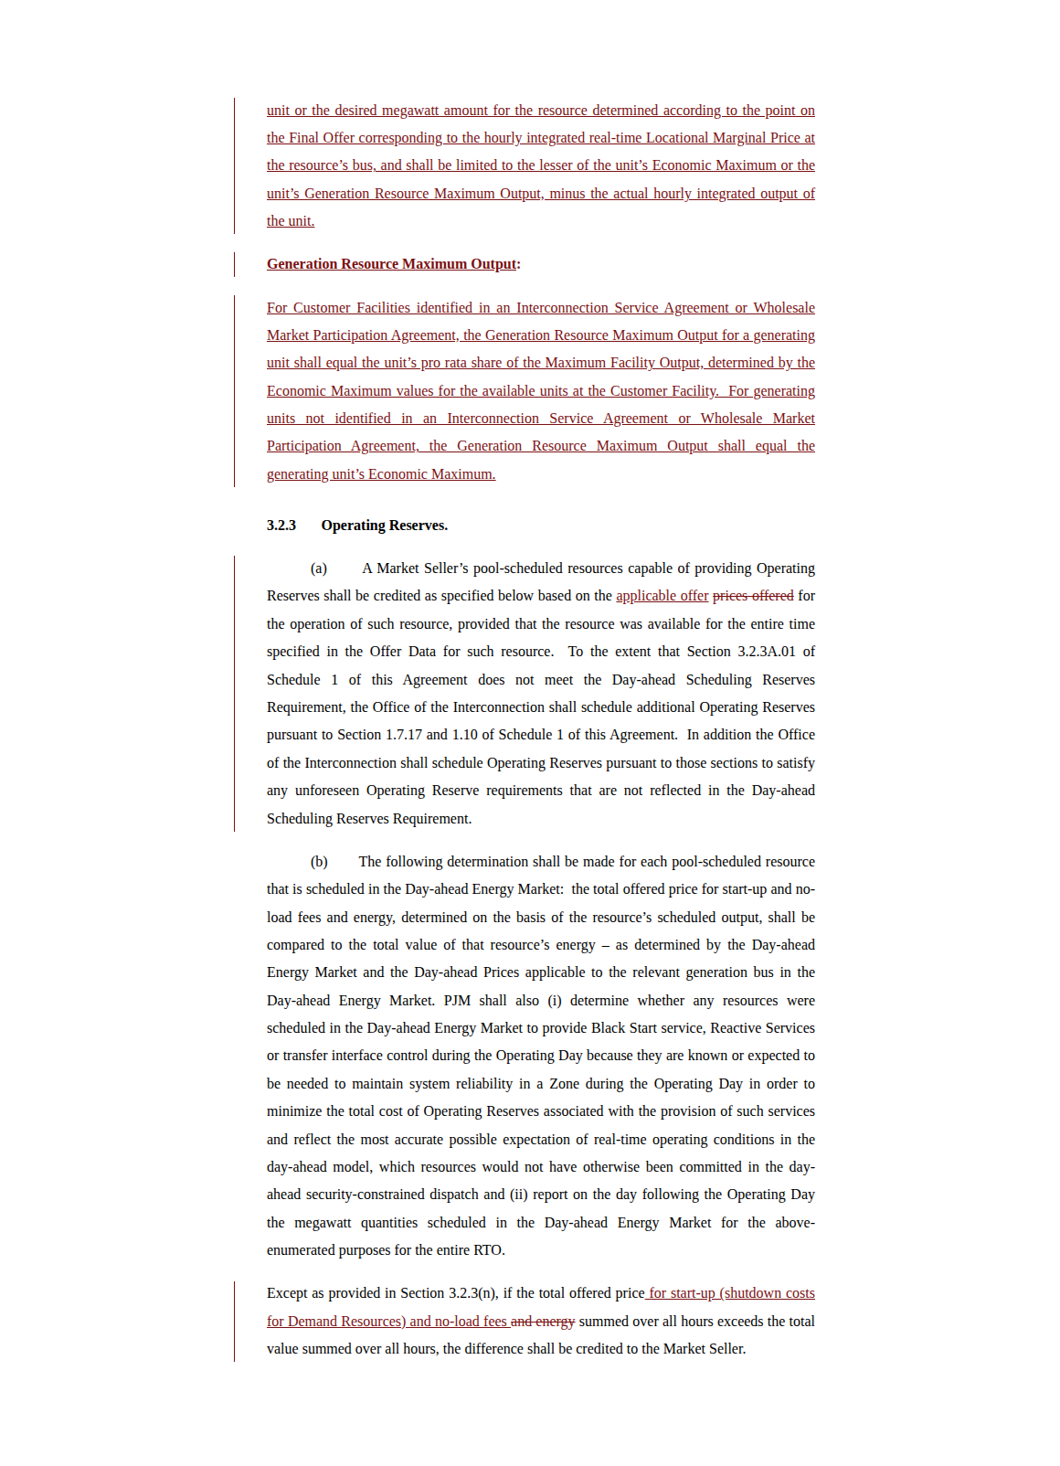unit or the desired megawatt amount for the resource determined according to the point on the Final Offer corresponding to the hourly integrated real-time Locational Marginal Price at the resource’s bus, and shall be limited to the lesser of the unit’s Economic Maximum or the unit’s Generation Resource Maximum Output, minus the actual hourly integrated output of the unit.
Generation Resource Maximum Output:
For Customer Facilities identified in an Interconnection Service Agreement or Wholesale Market Participation Agreement, the Generation Resource Maximum Output for a generating unit shall equal the unit’s pro rata share of the Maximum Facility Output, determined by the Economic Maximum values for the available units at the Customer Facility. For generating units not identified in an Interconnection Service Agreement or Wholesale Market Participation Agreement, the Generation Resource Maximum Output shall equal the generating unit’s Economic Maximum.
3.2.3 Operating Reserves.
(a) A Market Seller’s pool-scheduled resources capable of providing Operating Reserves shall be credited as specified below based on the applicable offer prices offered for the operation of such resource, provided that the resource was available for the entire time specified in the Offer Data for such resource. To the extent that Section 3.2.3A.01 of Schedule 1 of this Agreement does not meet the Day-ahead Scheduling Reserves Requirement, the Office of the Interconnection shall schedule additional Operating Reserves pursuant to Section 1.7.17 and 1.10 of Schedule 1 of this Agreement. In addition the Office of the Interconnection shall schedule Operating Reserves pursuant to those sections to satisfy any unforeseen Operating Reserve requirements that are not reflected in the Day-ahead Scheduling Reserves Requirement.
(b) The following determination shall be made for each pool-scheduled resource that is scheduled in the Day-ahead Energy Market: the total offered price for start-up and no-load fees and energy, determined on the basis of the resource’s scheduled output, shall be compared to the total value of that resource’s energy – as determined by the Day-ahead Energy Market and the Day-ahead Prices applicable to the relevant generation bus in the Day-ahead Energy Market. PJM shall also (i) determine whether any resources were scheduled in the Day-ahead Energy Market to provide Black Start service, Reactive Services or transfer interface control during the Operating Day because they are known or expected to be needed to maintain system reliability in a Zone during the Operating Day in order to minimize the total cost of Operating Reserves associated with the provision of such services and reflect the most accurate possible expectation of real-time operating conditions in the day-ahead model, which resources would not have otherwise been committed in the day-ahead security-constrained dispatch and (ii) report on the day following the Operating Day the megawatt quantities scheduled in the Day-ahead Energy Market for the above-enumerated purposes for the entire RTO.
Except as provided in Section 3.2.3(n), if the total offered price for start-up (shutdown costs for Demand Resources) and no-load fees and energy summed over all hours exceeds the total value summed over all hours, the difference shall be credited to the Market Seller.